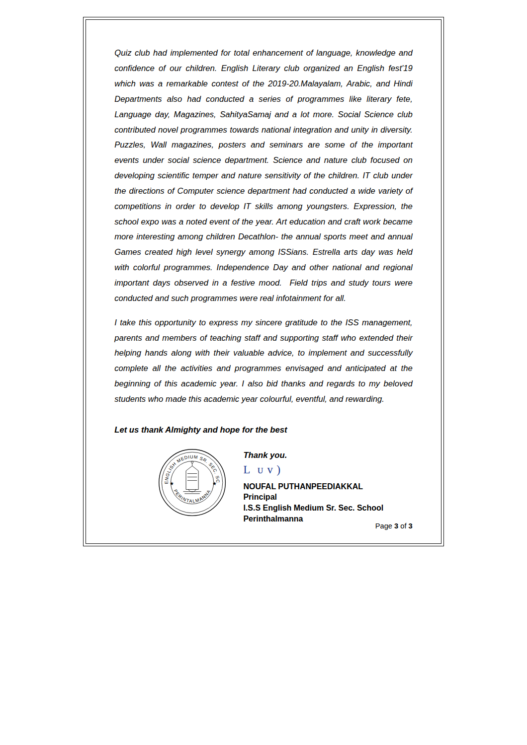Quiz club had implemented for total enhancement of language, knowledge and confidence of our children. English Literary club organized an English fest'19 which was a remarkable contest of the 2019-20.Malayalam, Arabic, and Hindi Departments also had conducted a series of programmes like literary fete, Language day, Magazines, SahityaSamaj and a lot more. Social Science club contributed novel programmes towards national integration and unity in diversity. Puzzles, Wall magazines, posters and seminars are some of the important events under social science department. Science and nature club focused on developing scientific temper and nature sensitivity of the children. IT club under the directions of Computer science department had conducted a wide variety of competitions in order to develop IT skills among youngsters. Expression, the school expo was a noted event of the year. Art education and craft work became more interesting among children Decathlon- the annual sports meet and annual Games created high level synergy among ISSians. Estrella arts day was held with colorful programmes. Independence Day and other national and regional important days observed in a festive mood. Field trips and study tours were conducted and such programmes were real infotainment for all.
I take this opportunity to express my sincere gratitude to the ISS management, parents and members of teaching staff and supporting staff who extended their helping hands along with their valuable advice, to implement and successfully complete all the activities and programmes envisaged and anticipated at the beginning of this academic year. I also bid thanks and regards to my beloved students who made this academic year colourful, eventful, and rewarding.
Let us thank Almighty and hope for the best
I.S.S ENGLISH MEDIUM SR. SEC. SCHOOL PERINTALMANNA ★ ★
Thank you.
L ᴜ ᴠ )
NOUFAL PUTHANPEEDIAKKAL
Principal
I.S.S English Medium Sr. Sec. School
Perinthalmanna
Page 3 of 3